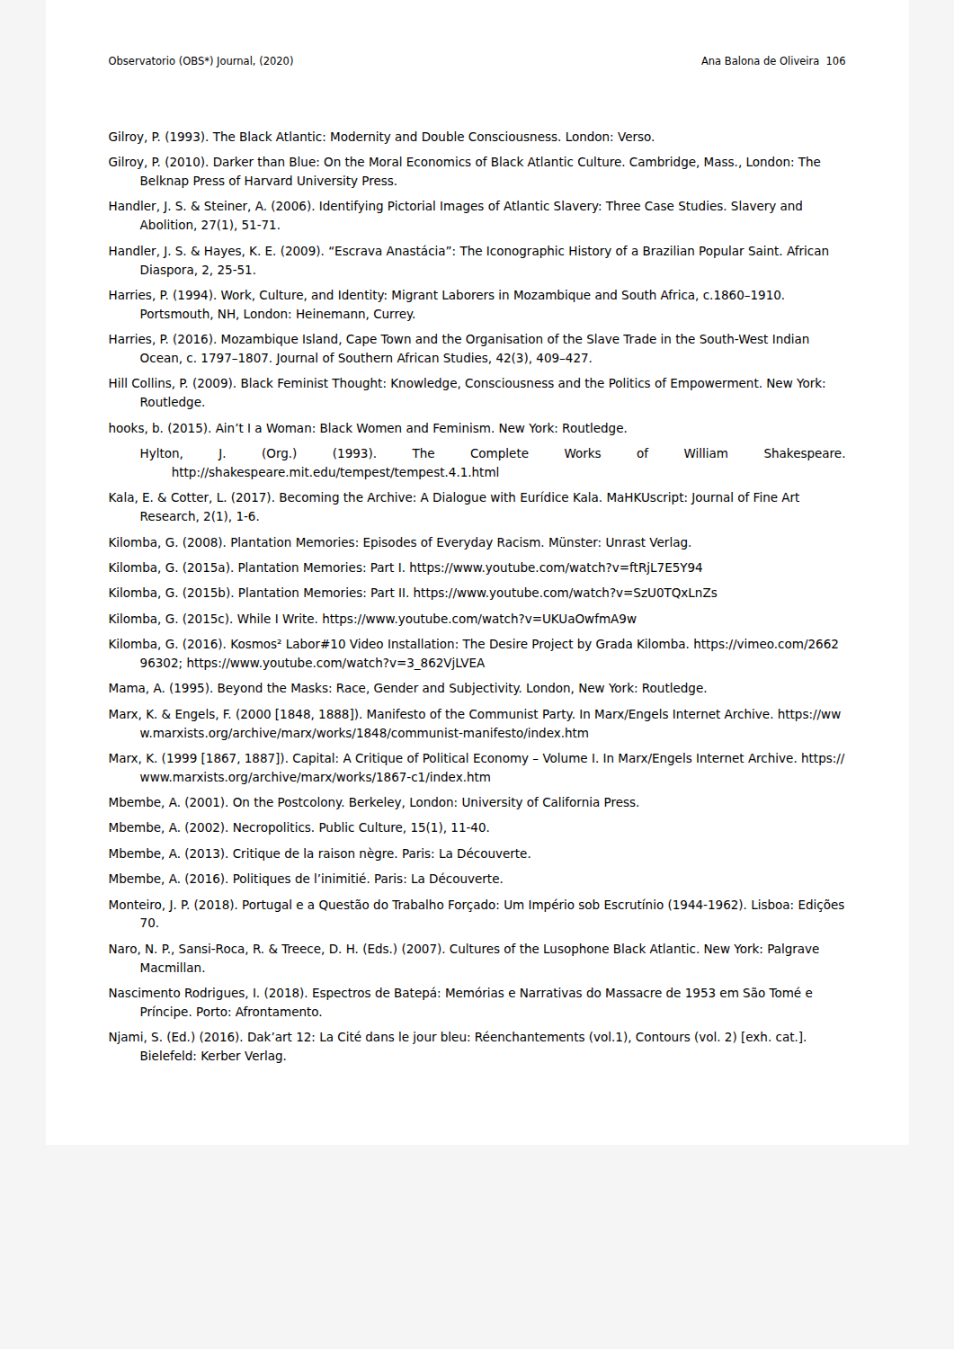Observatorio (OBS*) Journal, (2020) Ana Balona de Oliveira 106
Gilroy, P. (1993). The Black Atlantic: Modernity and Double Consciousness. London: Verso.
Gilroy, P. (2010). Darker than Blue: On the Moral Economics of Black Atlantic Culture. Cambridge, Mass., London: The Belknap Press of Harvard University Press.
Handler, J. S. & Steiner, A. (2006). Identifying Pictorial Images of Atlantic Slavery: Three Case Studies. Slavery and Abolition, 27(1), 51-71.
Handler, J. S. & Hayes, K. E. (2009). “Escrava Anastácia”: The Iconographic History of a Brazilian Popular Saint. African Diaspora, 2, 25-51.
Harries, P. (1994). Work, Culture, and Identity: Migrant Laborers in Mozambique and South Africa, c.1860–1910. Portsmouth, NH, London: Heinemann, Currey.
Harries, P. (2016). Mozambique Island, Cape Town and the Organisation of the Slave Trade in the South-West Indian Ocean, c. 1797–1807. Journal of Southern African Studies, 42(3), 409–427.
Hill Collins, P. (2009). Black Feminist Thought: Knowledge, Consciousness and the Politics of Empowerment. New York: Routledge.
hooks, b. (2015). Ain’t I a Woman: Black Women and Feminism. New York: Routledge.
Hylton, J.(Org.)(1993). The Complete Works of William Shakespeare. http://shakespeare.mit.edu/tempest/tempest.4.1.html
Kala, E. & Cotter, L. (2017). Becoming the Archive: A Dialogue with Eurídice Kala. MaHKUscript: Journal of Fine Art Research, 2(1), 1-6.
Kilomba, G. (2008). Plantation Memories: Episodes of Everyday Racism. Münster: Unrast Verlag.
Kilomba, G. (2015a). Plantation Memories: Part I. https://www.youtube.com/watch?v=ftRjL7E5Y94
Kilomba, G. (2015b). Plantation Memories: Part II. https://www.youtube.com/watch?v=SzU0TQxLnZs
Kilomba, G. (2015c). While I Write. https://www.youtube.com/watch?v=UKUaOwfmA9w
Kilomba, G. (2016). Kosmos² Labor#10 Video Installation: The Desire Project by Grada Kilomba. https://vimeo.com/266296302; https://www.youtube.com/watch?v=3_862VjLVEA
Mama, A. (1995). Beyond the Masks: Race, Gender and Subjectivity. London, New York: Routledge.
Marx, K. & Engels, F. (2000 [1848, 1888]). Manifesto of the Communist Party. In Marx/Engels Internet Archive. https://www.marxists.org/archive/marx/works/1848/communist-manifesto/index.htm
Marx, K. (1999 [1867, 1887]). Capital: A Critique of Political Economy – Volume I. In Marx/Engels Internet Archive. https://www.marxists.org/archive/marx/works/1867-c1/index.htm
Mbembe, A. (2001). On the Postcolony. Berkeley, London: University of California Press.
Mbembe, A. (2002). Necropolitics. Public Culture, 15(1), 11-40.
Mbembe, A. (2013). Critique de la raison nègre. Paris: La Découverte.
Mbembe, A. (2016). Politiques de l’inimitié. Paris: La Découverte.
Monteiro, J. P. (2018). Portugal e a Questão do Trabalho Forçado: Um Império sob Escrutínio (1944-1962). Lisboa: Edições 70.
Naro, N. P., Sansi-Roca, R. & Treece, D. H. (Eds.) (2007). Cultures of the Lusophone Black Atlantic. New York: Palgrave Macmillan.
Nascimento Rodrigues, I. (2018). Espectros de Batepá: Memórias e Narrativas do Massacre de 1953 em São Tomé e Príncipe. Porto: Afrontamento.
Njami, S. (Ed.) (2016). Dak’art 12: La Cité dans le jour bleu: Réenchantements (vol.1), Contours (vol. 2) [exh. cat.]. Bielefeld: Kerber Verlag.